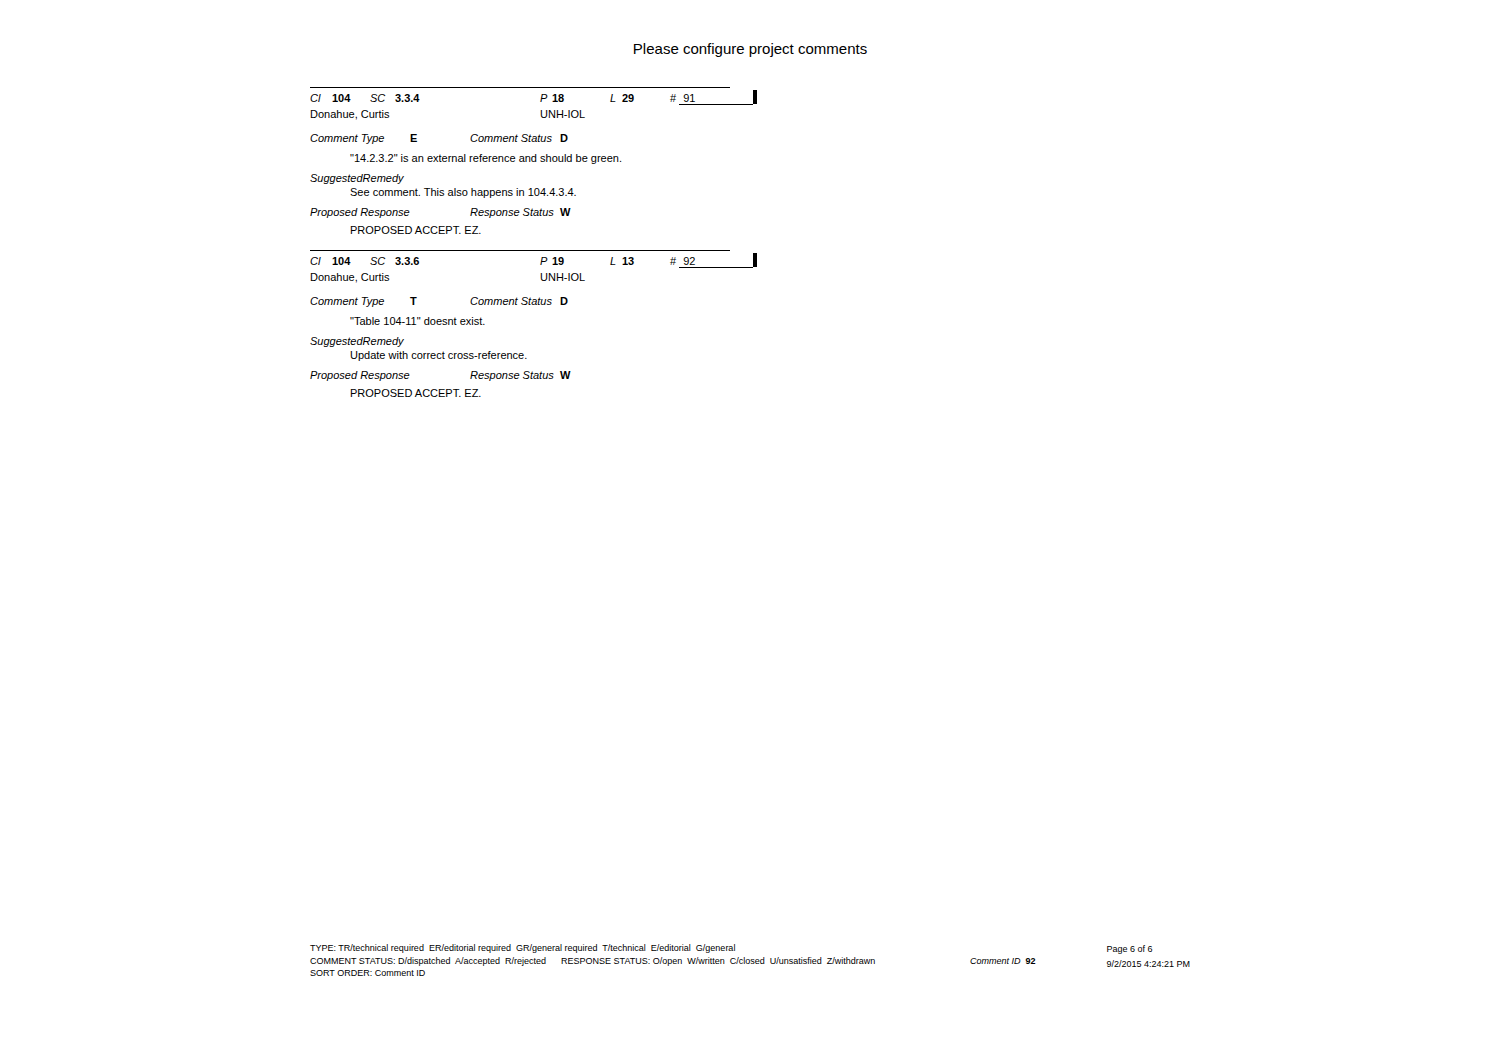Please configure project comments
Cl 104 SC 3.3.4 P 18 L 29 # 91
Donahue, Curtis UNH-IOL
Comment Type E Comment Status D
"14.2.3.2" is an external reference and should be green.
SuggestedRemedy
See comment. This also happens in 104.4.3.4.
Proposed Response Response Status W
PROPOSED ACCEPT. EZ.
Cl 104 SC 3.3.6 P 19 L 13 # 92
Donahue, Curtis UNH-IOL
Comment Type T Comment Status D
"Table 104-11" doesnt exist.
SuggestedRemedy
Update with correct cross-reference.
Proposed Response Response Status W
PROPOSED ACCEPT. EZ.
TYPE: TR/technical required ER/editorial required GR/general required T/technical E/editorial G/general
COMMENT STATUS: D/dispatched A/accepted R/rejected RESPONSE STATUS: O/open W/written C/closed U/unsatisfied Z/withdrawn
SORT ORDER: Comment ID
Comment ID 92
Page 6 of 6
9/2/2015 4:24:21 PM